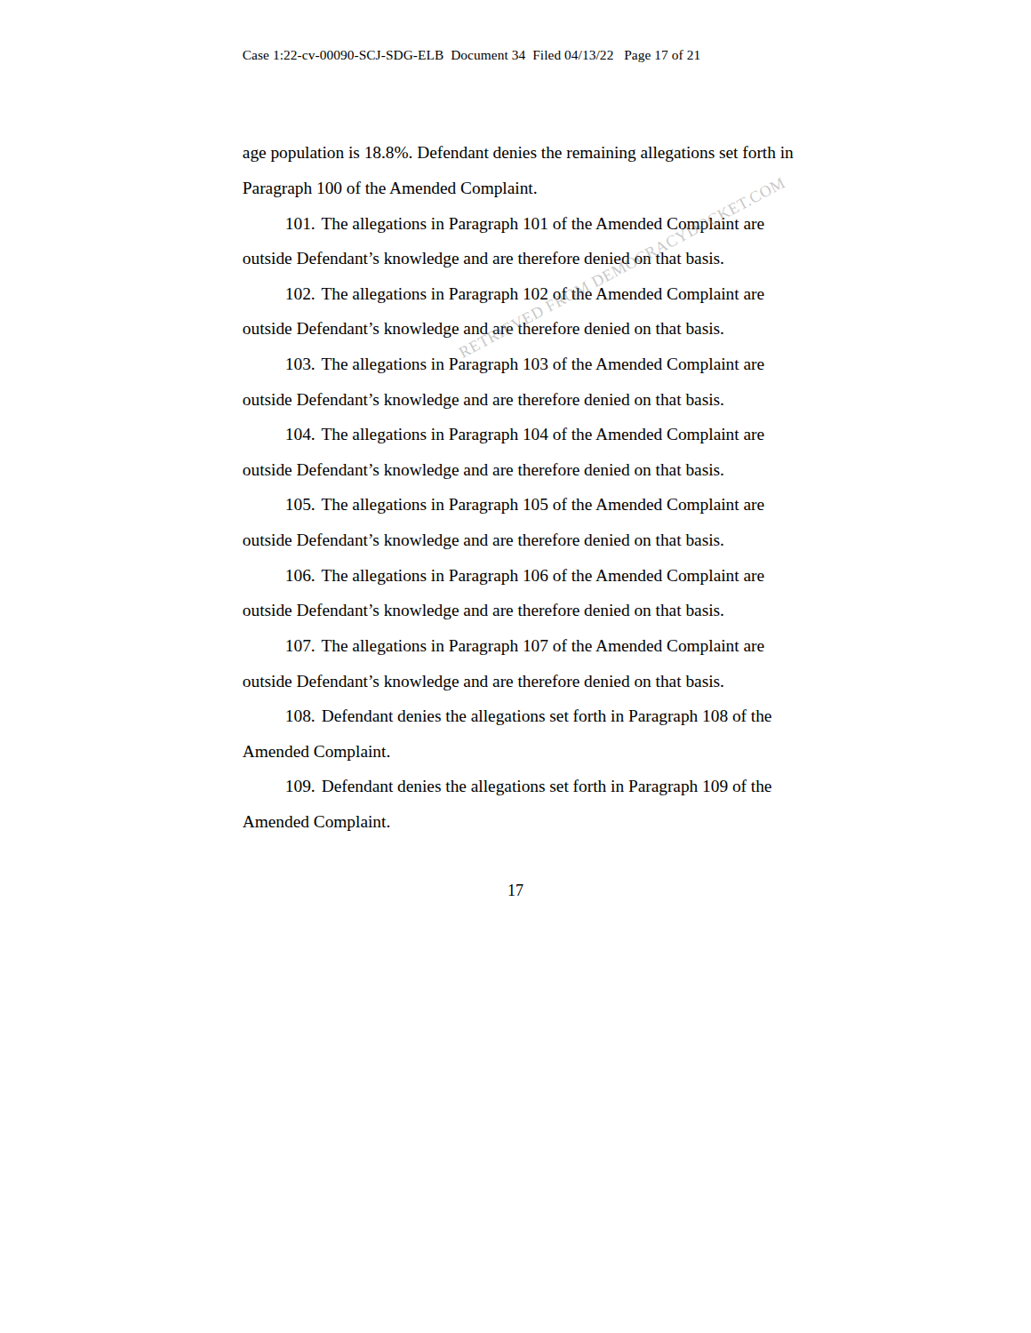Case 1:22-cv-00090-SCJ-SDG-ELB Document 34 Filed 04/13/22 Page 17 of 21
RETRIEVED FROM DEMOCRACYDOCKET.COM
age population is 18.8%. Defendant denies the remaining allegations set forth in Paragraph 100 of the Amended Complaint.
101. The allegations in Paragraph 101 of the Amended Complaint are outside Defendant’s knowledge and are therefore denied on that basis.
102. The allegations in Paragraph 102 of the Amended Complaint are outside Defendant’s knowledge and are therefore denied on that basis.
103. The allegations in Paragraph 103 of the Amended Complaint are outside Defendant’s knowledge and are therefore denied on that basis.
104. The allegations in Paragraph 104 of the Amended Complaint are outside Defendant’s knowledge and are therefore denied on that basis.
105. The allegations in Paragraph 105 of the Amended Complaint are outside Defendant’s knowledge and are therefore denied on that basis.
106. The allegations in Paragraph 106 of the Amended Complaint are outside Defendant’s knowledge and are therefore denied on that basis.
107. The allegations in Paragraph 107 of the Amended Complaint are outside Defendant’s knowledge and are therefore denied on that basis.
108. Defendant denies the allegations set forth in Paragraph 108 of the Amended Complaint.
109. Defendant denies the allegations set forth in Paragraph 109 of the Amended Complaint.
17